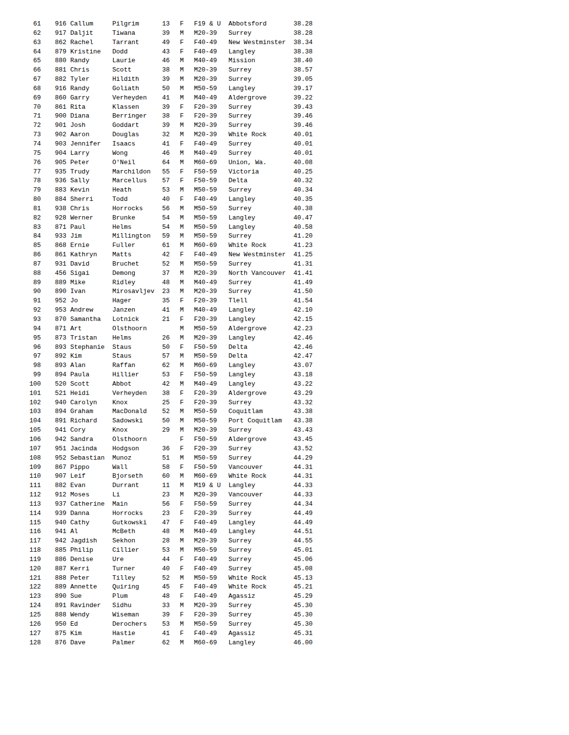| 61 | 916 Callum | Pilgrim | 13 | F | F19 & U | Abbotsford | 38.28 |
| 62 | 917 Daljit | Tiwana | 39 | M | M20-39 | Surrey | 38.28 |
| 63 | 862 Rachel | Tarrant | 49 | F | F40-49 | New Westminster | 38.34 |
| 64 | 879 Kristine | Dodd | 43 | F | F40-49 | Langley | 38.38 |
| 65 | 880 Randy | Laurie | 46 | M | M40-49 | Mission | 38.40 |
| 66 | 881 Chris | Scott | 38 | M | M20-39 | Surrey | 38.57 |
| 67 | 882 Tyler | Hildith | 39 | M | M20-39 | Surrey | 39.05 |
| 68 | 916 Randy | Goliath | 50 | M | M50-59 | Langley | 39.17 |
| 69 | 860 Garry | Verheyden | 41 | M | M40-49 | Aldergrove | 39.22 |
| 70 | 861 Rita | Klassen | 39 | F | F20-39 | Surrey | 39.43 |
| 71 | 900 Diana | Berringer | 38 | F | F20-39 | Surrey | 39.46 |
| 72 | 901 Josh | Goddart | 39 | M | M20-39 | Surrey | 39.46 |
| 73 | 902 Aaron | Douglas | 32 | M | M20-39 | White Rock | 40.01 |
| 74 | 903 Jennifer | Isaacs | 41 | F | F40-49 | Surrey | 40.01 |
| 75 | 904 Larry | Wong | 46 | M | M40-49 | Surrey | 40.01 |
| 76 | 905 Peter | O'Neil | 64 | M | M60-69 | Union, Wa. | 40.08 |
| 77 | 935 Trudy | Marchildon | 55 | F | F50-59 | Victoria | 40.25 |
| 78 | 936 Sally | Marcellus | 57 | F | F50-59 | Delta | 40.32 |
| 79 | 883 Kevin | Heath | 53 | M | M50-59 | Surrey | 40.34 |
| 80 | 884 Sherri | Todd | 40 | F | F40-49 | Langley | 40.35 |
| 81 | 938 Chris | Horrocks | 56 | M | M50-59 | Surrey | 40.38 |
| 82 | 928 Werner | Brunke | 54 | M | M50-59 | Langley | 40.47 |
| 83 | 871 Paul | Helms | 54 | M | M50-59 | Langley | 40.58 |
| 84 | 933 Jim | Millington | 59 | M | M50-59 | Surrey | 41.20 |
| 85 | 868 Ernie | Fuller | 61 | M | M60-69 | White Rock | 41.23 |
| 86 | 861 Kathryn | Matts | 42 | F | F40-49 | New Westminster | 41.25 |
| 87 | 931 David | Bruchet | 52 | M | M50-59 | Surrey | 41.31 |
| 88 | 456 Sigai | Demong | 37 | M | M20-39 | North Vancouver | 41.41 |
| 89 | 889 Mike | Ridley | 48 | M | M40-49 | Surrey | 41.49 |
| 90 | 890 Ivan | Mirosavljev | 23 | M | M20-39 | Surrey | 41.50 |
| 91 | 952 Jo | Hager | 35 | F | F20-39 | Tlell | 41.54 |
| 92 | 953 Andrew | Janzen | 41 | M | M40-49 | Langley | 42.10 |
| 93 | 870 Samantha | Lotnick | 21 | F | F20-39 | Langley | 42.15 |
| 94 | 871 Art | Olsthoorn | | M | M50-59 | Aldergrove | 42.23 |
| 95 | 873 Tristan | Helms | 26 | M | M20-39 | Langley | 42.46 |
| 96 | 893 Stephanie | Staus | 50 | F | F50-59 | Delta | 42.46 |
| 97 | 892 Kim | Staus | 57 | M | M50-59 | Delta | 42.47 |
| 98 | 893 Alan | Raffan | 62 | M | M60-69 | Langley | 43.07 |
| 99 | 894 Paula | Hillier | 53 | F | F50-59 | Langley | 43.18 |
| 100 | 520 Scott | Abbot | 42 | M | M40-49 | Langley | 43.22 |
| 101 | 521 Heidi | Verheyden | 38 | F | F20-39 | Aldergrove | 43.29 |
| 102 | 940 Carolyn | Knox | 25 | F | F20-39 | Surrey | 43.32 |
| 103 | 894 Graham | MacDonald | 52 | M | M50-59 | Coquitlam | 43.38 |
| 104 | 891 Richard | Sadowski | 50 | M | M50-59 | Port Coquitlam | 43.38 |
| 105 | 941 Cory | Knox | 29 | M | M20-39 | Surrey | 43.43 |
| 106 | 942 Sandra | Olsthoorn | | F | F50-59 | Aldergrove | 43.45 |
| 107 | 951 Jacinda | Hodgson | 36 | F | F20-39 | Surrey | 43.52 |
| 108 | 952 Sebastian | Munoz | 51 | M | M50-59 | Surrey | 44.29 |
| 109 | 867 Pippo | Wall | 58 | F | F50-59 | Vancouver | 44.31 |
| 110 | 907 Leif | Bjorseth | 60 | M | M60-69 | White Rock | 44.31 |
| 111 | 882 Evan | Durrant | 11 | M | M19 & U | Langley | 44.33 |
| 112 | 912 Moses | Li | 23 | M | M20-39 | Vancouver | 44.33 |
| 113 | 937 Catherine | Main | 56 | F | F50-59 | Surrey | 44.34 |
| 114 | 939 Danna | Horrocks | 23 | F | F20-39 | Surrey | 44.49 |
| 115 | 940 Cathy | Gutkowski | 47 | F | F40-49 | Langley | 44.49 |
| 116 | 941 Al | McBeth | 48 | M | M40-49 | Langley | 44.51 |
| 117 | 942 Jagdish | Sekhon | 28 | M | M20-39 | Surrey | 44.55 |
| 118 | 885 Philip | Cillier | 53 | M | M50-59 | Surrey | 45.01 |
| 119 | 886 Denise | Ure | 44 | F | F40-49 | Surrey | 45.06 |
| 120 | 887 Kerri | Turner | 40 | F | F40-49 | Surrey | 45.08 |
| 121 | 888 Peter | Tilley | 52 | M | M50-59 | White Rock | 45.13 |
| 122 | 889 Annette | Quiring | 45 | F | F40-49 | White Rock | 45.21 |
| 123 | 890 Sue | Plum | 48 | F | F40-49 | Agassiz | 45.29 |
| 124 | 891 Ravinder | Sidhu | 33 | M | M20-39 | Surrey | 45.30 |
| 125 | 888 Wendy | Wiseman | 39 | F | F20-39 | Surrey | 45.30 |
| 126 | 950 Ed | Derochers | 53 | M | M50-59 | Surrey | 45.30 |
| 127 | 875 Kim | Hastie | 41 | F | F40-49 | Agassiz | 45.31 |
| 128 | 876 Dave | Palmer | 62 | M | M60-69 | Langley | 46.00 |